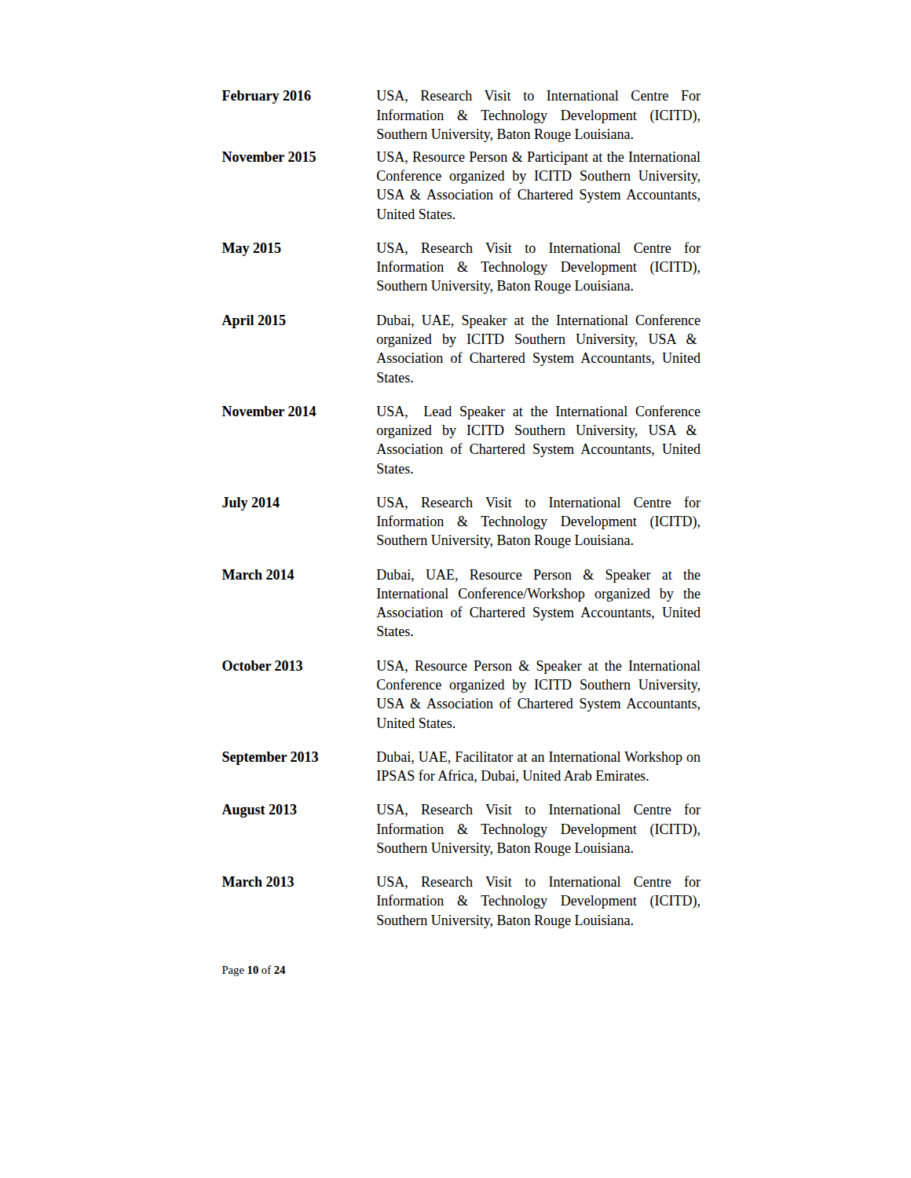| February 2016 | USA, Research Visit to International Centre For Information & Technology Development (ICITD), Southern University, Baton Rouge Louisiana. |
| November 2015 | USA, Resource Person & Participant at the International Conference organized by ICITD Southern University, USA & Association of Chartered System Accountants, United States. |
| May 2015 | USA, Research Visit to International Centre for Information & Technology Development (ICITD), Southern University, Baton Rouge Louisiana. |
| April 2015 | Dubai, UAE, Speaker at the International Conference organized by ICITD Southern University, USA & Association of Chartered System Accountants, United States. |
| November 2014 | USA, Lead Speaker at the International Conference organized by ICITD Southern University, USA & Association of Chartered System Accountants, United States. |
| July 2014 | USA, Research Visit to International Centre for Information & Technology Development (ICITD), Southern University, Baton Rouge Louisiana. |
| March 2014 | Dubai, UAE, Resource Person & Speaker at the International Conference/Workshop organized by the Association of Chartered System Accountants, United States. |
| October 2013 | USA, Resource Person & Speaker at the International Conference organized by ICITD Southern University, USA & Association of Chartered System Accountants, United States. |
| September 2013 | Dubai, UAE, Facilitator at an International Workshop on IPSAS for Africa, Dubai, United Arab Emirates. |
| August 2013 | USA, Research Visit to International Centre for Information & Technology Development (ICITD), Southern University, Baton Rouge Louisiana. |
| March 2013 | USA, Research Visit to International Centre for Information & Technology Development (ICITD), Southern University, Baton Rouge Louisiana. |
Page 10 of 24